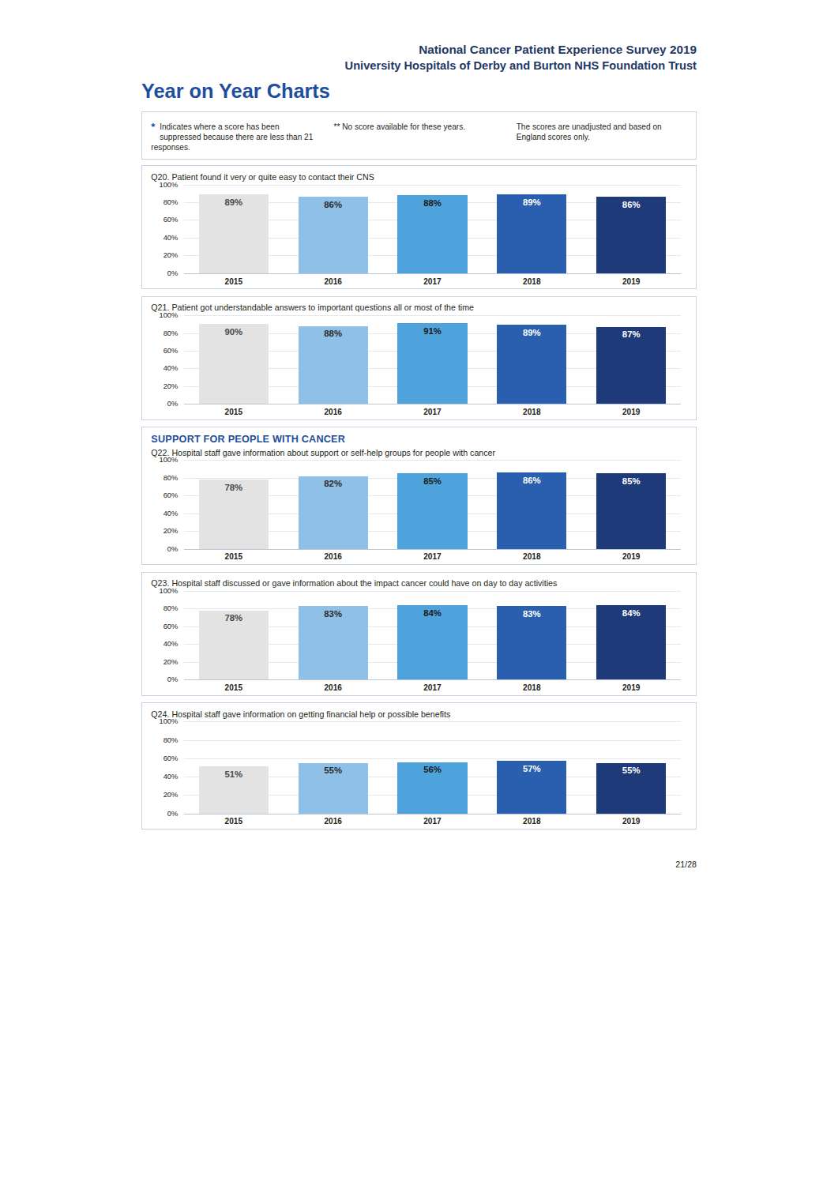National Cancer Patient Experience Survey 2019
University Hospitals of Derby and Burton NHS Foundation Trust
Year on Year Charts
*Indicates where a score has been suppressed because there are less than 21 responses.
** No score available for these years.
The scores are unadjusted and based on England scores only.
Q20. Patient found it very or quite easy to contact their CNS
100%
80%
60%
40%
20%
0%
89%
86%
88%
89%
86%
20152016201720182019
Q21. Patient got understandable answers to important questions all or most of the time
100%
80%
60%
40%
20%
0%
90%
88%
91%
89%
87%
20152016201720182019
SUPPORT FOR PEOPLE WITH CANCER
Q22. Hospital staff gave information about support or self-help groups for people with cancer
100%
80%
60%
40%
20%
0%
78%
82%
85%
86%
85%
20152016201720182019
Q23. Hospital staff discussed or gave information about the impact cancer could have on day to day activities
100%
80%
60%
40%
20%
0%
78%
83%
84%
83%
84%
20152016201720182019
Q24. Hospital staff gave information on getting financial help or possible benefits
100%
80%
60%
40%
20%
0%
51%
55%
56%
57%
55%
20152016201720182019
21/28